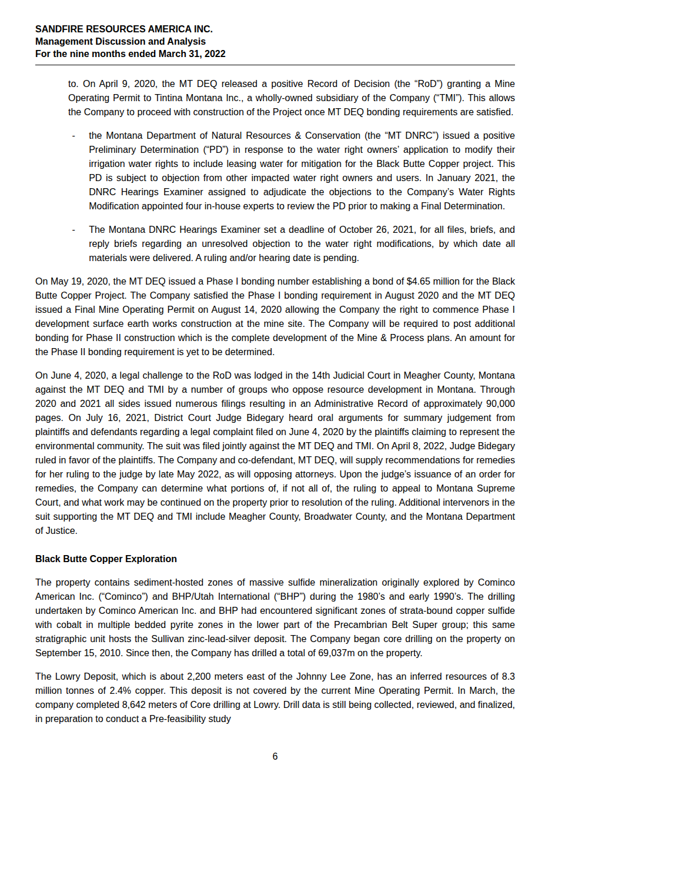SANDFIRE RESOURCES AMERICA INC.
Management Discussion and Analysis
For the nine months ended March 31, 2022
to. On April 9, 2020, the MT DEQ released a positive Record of Decision (the “RoD”) granting a Mine Operating Permit to Tintina Montana Inc., a wholly-owned subsidiary of the Company (“TMI”). This allows the Company to proceed with construction of the Project once MT DEQ bonding requirements are satisfied.
the Montana Department of Natural Resources & Conservation (the “MT DNRC”) issued a positive Preliminary Determination (“PD”) in response to the water right owners’ application to modify their irrigation water rights to include leasing water for mitigation for the Black Butte Copper project. This PD is subject to objection from other impacted water right owners and users. In January 2021, the DNRC Hearings Examiner assigned to adjudicate the objections to the Company’s Water Rights Modification appointed four in-house experts to review the PD prior to making a Final Determination.
The Montana DNRC Hearings Examiner set a deadline of October 26, 2021, for all files, briefs, and reply briefs regarding an unresolved objection to the water right modifications, by which date all materials were delivered. A ruling and/or hearing date is pending.
On May 19, 2020, the MT DEQ issued a Phase I bonding number establishing a bond of $4.65 million for the Black Butte Copper Project. The Company satisfied the Phase I bonding requirement in August 2020 and the MT DEQ issued a Final Mine Operating Permit on August 14, 2020 allowing the Company the right to commence Phase I development surface earth works construction at the mine site. The Company will be required to post additional bonding for Phase II construction which is the complete development of the Mine & Process plans. An amount for the Phase II bonding requirement is yet to be determined.
On June 4, 2020, a legal challenge to the RoD was lodged in the 14th Judicial Court in Meagher County, Montana against the MT DEQ and TMI by a number of groups who oppose resource development in Montana. Through 2020 and 2021 all sides issued numerous filings resulting in an Administrative Record of approximately 90,000 pages. On July 16, 2021, District Court Judge Bidegary heard oral arguments for summary judgement from plaintiffs and defendants regarding a legal complaint filed on June 4, 2020 by the plaintiffs claiming to represent the environmental community. The suit was filed jointly against the MT DEQ and TMI. On April 8, 2022, Judge Bidegary ruled in favor of the plaintiffs. The Company and co-defendant, MT DEQ, will supply recommendations for remedies for her ruling to the judge by late May 2022, as will opposing attorneys. Upon the judge’s issuance of an order for remedies, the Company can determine what portions of, if not all of, the ruling to appeal to Montana Supreme Court, and what work may be continued on the property prior to resolution of the ruling. Additional intervenors in the suit supporting the MT DEQ and TMI include Meagher County, Broadwater County, and the Montana Department of Justice.
Black Butte Copper Exploration
The property contains sediment-hosted zones of massive sulfide mineralization originally explored by Cominco American Inc. (“Cominco”) and BHP/Utah International (“BHP”) during the 1980’s and early 1990’s. The drilling undertaken by Cominco American Inc. and BHP had encountered significant zones of strata-bound copper sulfide with cobalt in multiple bedded pyrite zones in the lower part of the Precambrian Belt Super group; this same stratigraphic unit hosts the Sullivan zinc-lead-silver deposit. The Company began core drilling on the property on September 15, 2010. Since then, the Company has drilled a total of 69,037m on the property.
The Lowry Deposit, which is about 2,200 meters east of the Johnny Lee Zone, has an inferred resources of 8.3 million tonnes of 2.4% copper. This deposit is not covered by the current Mine Operating Permit. In March, the company completed 8,642 meters of Core drilling at Lowry. Drill data is still being collected, reviewed, and finalized, in preparation to conduct a Pre-feasibility study
6